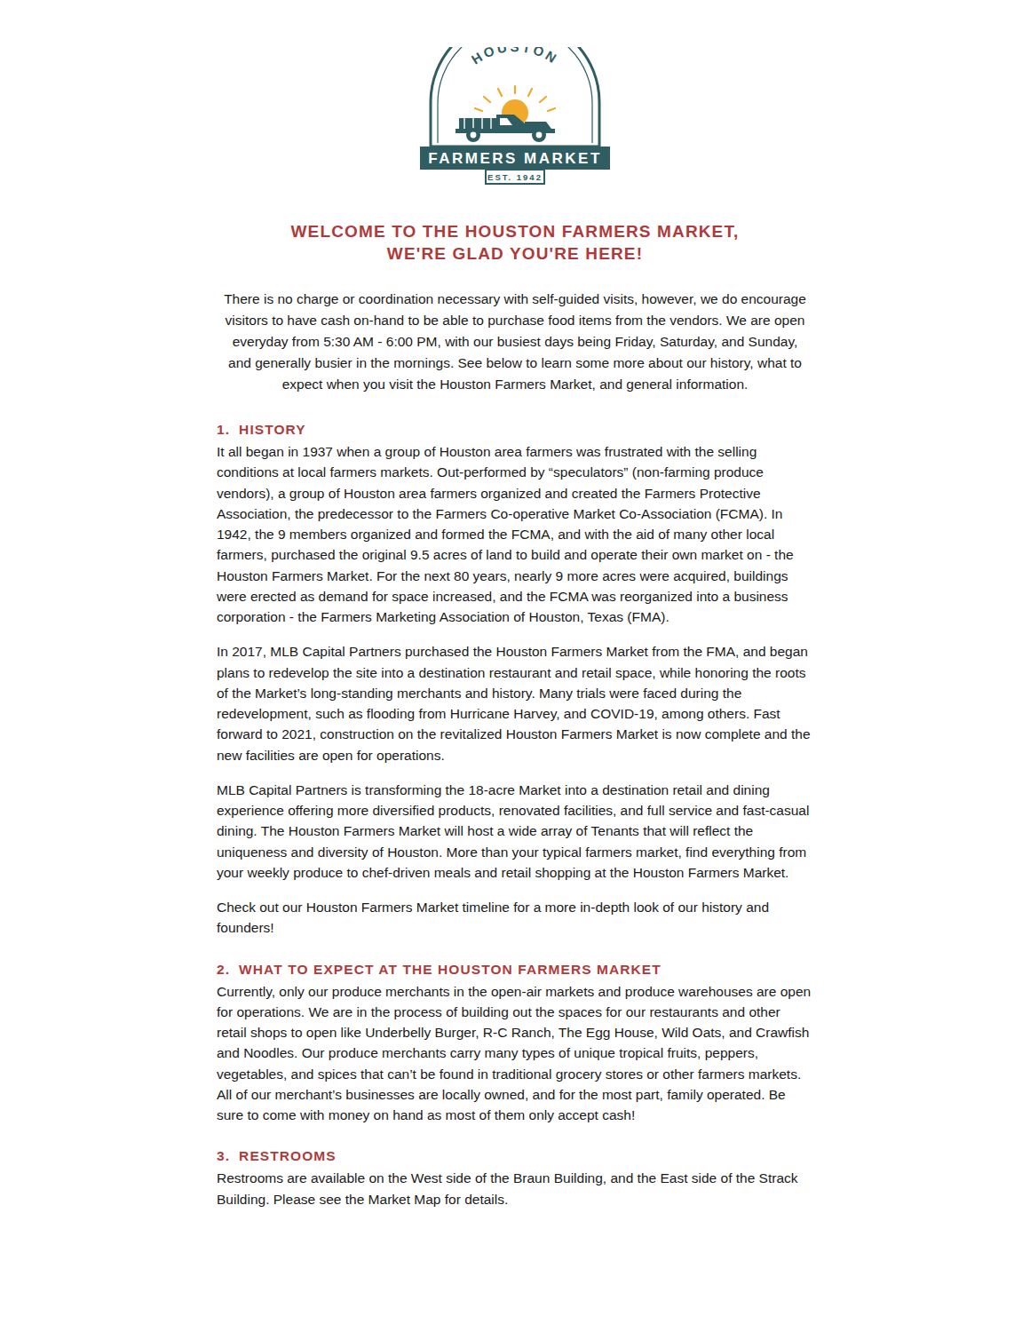HOUSTON FARMERS MARKET EST. 1942
Welcome to the Houston Farmers Market,
we're glad you're here!
There is no charge or coordination necessary with self-guided visits, however, we do encourage visitors to have cash on-hand to be able to purchase food items from the vendors. We are open everyday from 5:30 AM - 6:00 PM, with our busiest days being Friday, Saturday, and Sunday, and generally busier in the mornings. See below to learn some more about our history, what to expect when you visit the Houston Farmers Market, and general information.
1. History
It all began in 1937 when a group of Houston area farmers was frustrated with the selling conditions at local farmers markets. Out-performed by “speculators” (non-farming produce vendors), a group of Houston area farmers organized and created the Farmers Protective Association, the predecessor to the Farmers Co-operative Market Co-Association (FCMA). In 1942, the 9 members organized and formed the FCMA, and with the aid of many other local farmers, purchased the original 9.5 acres of land to build and operate their own market on - the Houston Farmers Market. For the next 80 years, nearly 9 more acres were acquired, buildings were erected as demand for space increased, and the FCMA was reorganized into a business corporation - the Farmers Marketing Association of Houston, Texas (FMA).
In 2017, MLB Capital Partners purchased the Houston Farmers Market from the FMA, and began plans to redevelop the site into a destination restaurant and retail space, while honoring the roots of the Market’s long-standing merchants and history. Many trials were faced during the redevelopment, such as flooding from Hurricane Harvey, and COVID-19, among others. Fast forward to 2021, construction on the revitalized Houston Farmers Market is now complete and the new facilities are open for operations.
MLB Capital Partners is transforming the 18-acre Market into a destination retail and dining experience offering more diversified products, renovated facilities, and full service and fast-casual dining. The Houston Farmers Market will host a wide array of Tenants that will reflect the uniqueness and diversity of Houston. More than your typical farmers market, find everything from your weekly produce to chef-driven meals and retail shopping at the Houston Farmers Market.
Check out our Houston Farmers Market timeline for a more in-depth look of our history and founders!
2. What to Expect at the Houston Farmers Market
Currently, only our produce merchants in the open-air markets and produce warehouses are open for operations. We are in the process of building out the spaces for our restaurants and other retail shops to open like Underbelly Burger, R-C Ranch, The Egg House, Wild Oats, and Crawfish and Noodles. Our produce merchants carry many types of unique tropical fruits, peppers, vegetables, and spices that can’t be found in traditional grocery stores or other farmers markets. All of our merchant’s businesses are locally owned, and for the most part, family operated. Be sure to come with money on hand as most of them only accept cash!
3. Restrooms
Restrooms are available on the West side of the Braun Building, and the East side of the Strack Building. Please see the Market Map for details.